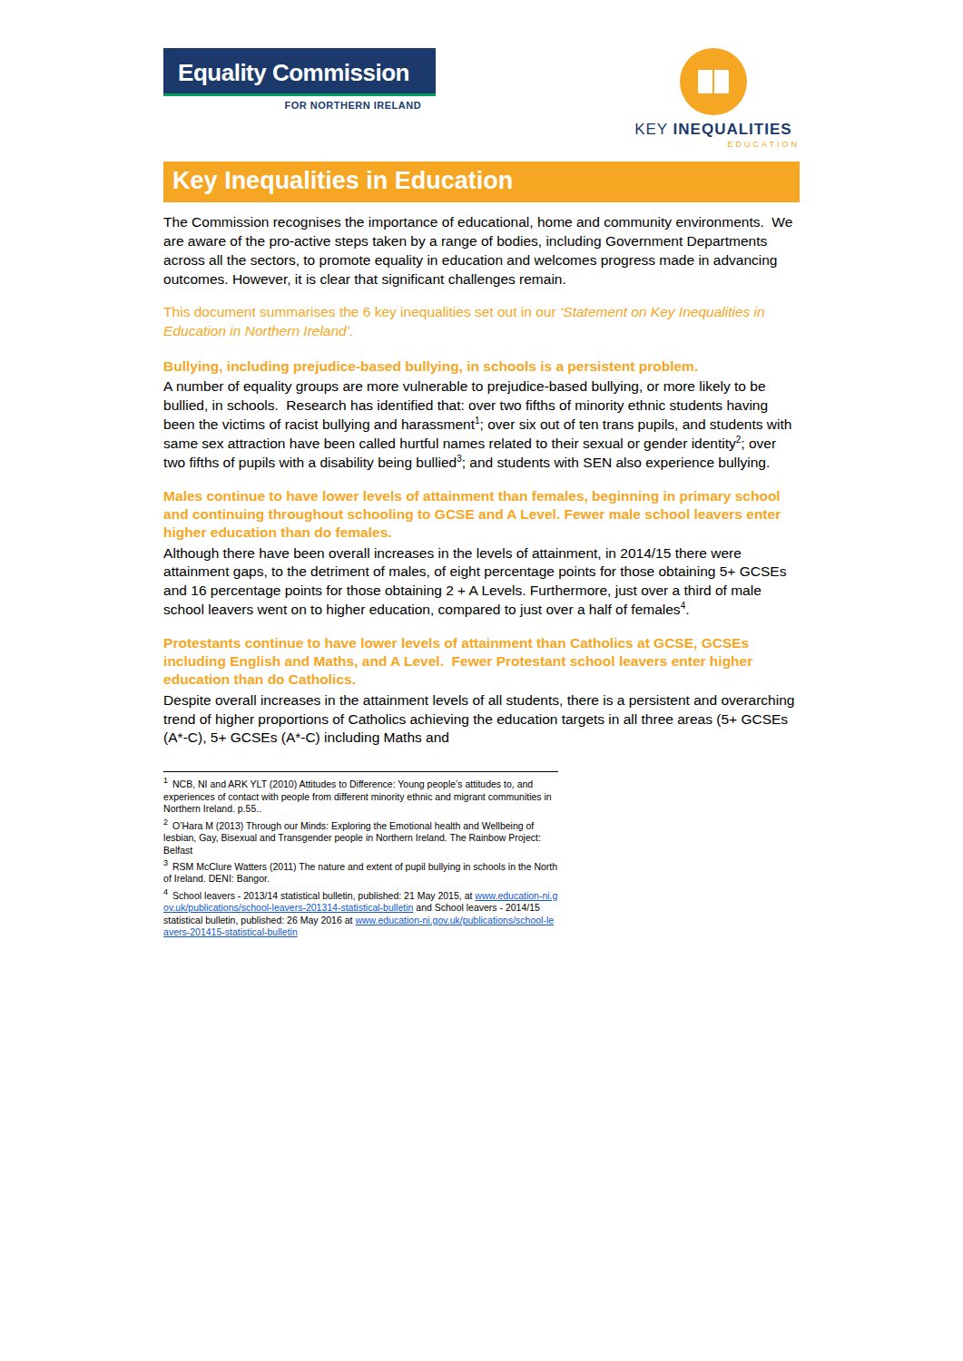Equality Commission
FOR NORTHERN IRELAND
KEY INEQUALITIES
EDUCATION
Key Inequalities in Education
The Commission recognises the importance of educational, home and community environments. We are aware of the pro-active steps taken by a range of bodies, including Government Departments across all the sectors, to promote equality in education and welcomes progress made in advancing outcomes. However, it is clear that significant challenges remain.
This document summarises the 6 key inequalities set out in our ‘Statement on Key Inequalities in Education in Northern Ireland’.
Bullying, including prejudice-based bullying, in schools is a persistent problem.
A number of equality groups are more vulnerable to prejudice-based bullying, or more likely to be bullied, in schools. Research has identified that: over two fifths of minority ethnic students having been the victims of racist bullying and harassment1; over six out of ten trans pupils, and students with same sex attraction have been called hurtful names related to their sexual or gender identity2; over two fifths of pupils with a disability being bullied3; and students with SEN also experience bullying.
Males continue to have lower levels of attainment than females, beginning in primary school and continuing throughout schooling to GCSE and A Level. Fewer male school leavers enter higher education than do females.
Although there have been overall increases in the levels of attainment, in 2014/15 there were attainment gaps, to the detriment of males, of eight percentage points for those obtaining 5+ GCSEs and 16 percentage points for those obtaining 2 + A Levels. Furthermore, just over a third of male school leavers went on to higher education, compared to just over a half of females4.
Protestants continue to have lower levels of attainment than Catholics at GCSE, GCSEs including English and Maths, and A Level. Fewer Protestant school leavers enter higher education than do Catholics.
Despite overall increases in the attainment levels of all students, there is a persistent and overarching trend of higher proportions of Catholics achieving the education targets in all three areas (5+ GCSEs (A*-C), 5+ GCSEs (A*-C) including Maths and
1 NCB, NI and ARK YLT (2010) Attitudes to Difference: Young people’s attitudes to, and experiences of contact with people from different minority ethnic and migrant communities in Northern Ireland. p.55..
2 O’Hara M (2013) Through our Minds: Exploring the Emotional health and Wellbeing of lesbian, Gay, Bisexual and Transgender people in Northern Ireland. The Rainbow Project: Belfast
3 RSM McClure Watters (2011) The nature and extent of pupil bullying in schools in the North of Ireland. DENI: Bangor.
4 School leavers - 2013/14 statistical bulletin, published: 21 May 2015, at www.education-ni.gov.uk/publications/school-leavers-201314-statistical-bulletin and School leavers - 2014/15 statistical bulletin, published: 26 May 2016 at www.education-ni.gov.uk/publications/school-leavers-201415-statistical-bulletin